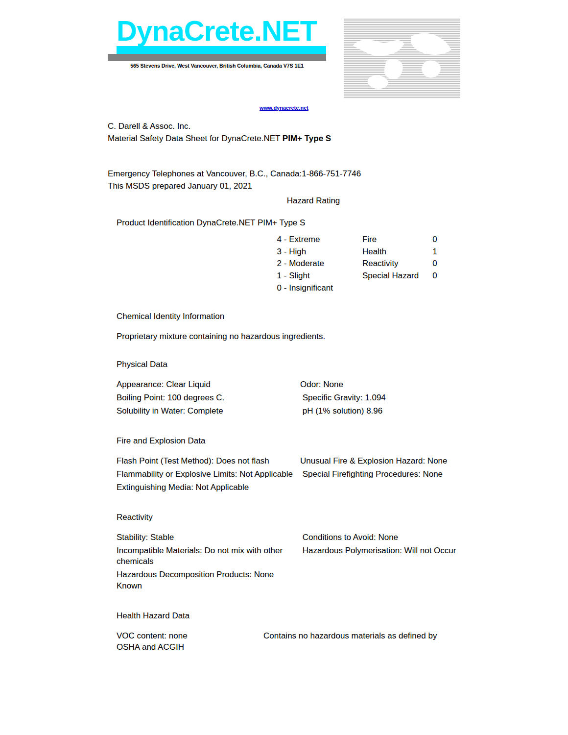DynaCrete.NET
565 Stevens Drive, West Vancouver, British Columbia, Canada V7S 1E1
www.dynacrete.net
C. Darell & Assoc. Inc.
Material Safety Data Sheet for DynaCrete.NET PIM+ Type S
Emergency Telephones at Vancouver, B.C., Canada:1-866-751-7746
This MSDS prepared January 01, 2021
Hazard Rating
Product Identification DynaCrete.NET PIM+ Type S
| 4 - Extreme | Fire | 0 |
| 3 - High | Health | 1 |
| 2 - Moderate | Reactivity | 0 |
| 1 - Slight | Special Hazard | 0 |
| 0 - Insignificant | | |
Chemical Identity Information
Proprietary mixture containing no hazardous ingredients.
Physical Data
| Appearance: Clear Liquid | Odor: None |
| Boiling Point: 100 degrees C. | Specific Gravity: 1.094 |
| Solubility in Water: Complete | pH (1% solution) 8.96 |
Fire and Explosion Data
| Flash Point (Test Method): Does not flash | Unusual Fire & Explosion Hazard: None |
| Flammability or Explosive Limits: Not Applicable | Special Firefighting Procedures: None |
| Extinguishing Media: Not Applicable | |
Reactivity
| Stability: Stable | Conditions to Avoid: None |
| Incompatible Materials: Do not mix with other chemicals | Hazardous Polymerisation: Will not Occur |
| Hazardous Decomposition Products: None Known | |
Health Hazard Data
VOC content: none Contains no hazardous materials as defined by OSHA and ACGIH